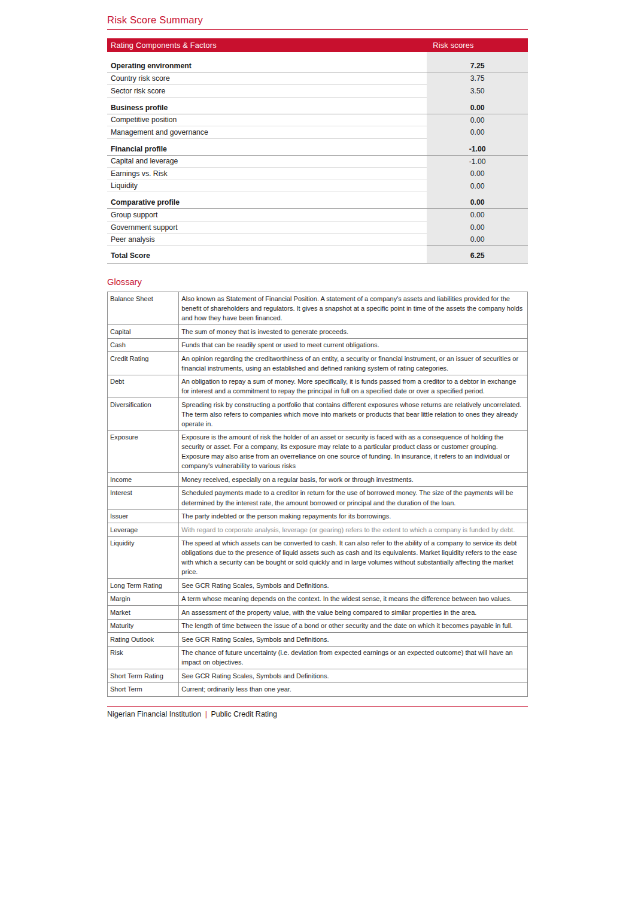Risk Score Summary
| Rating Components & Factors | Risk scores |
| --- | --- |
| Operating environment | 7.25 |
| Country risk score | 3.75 |
| Sector risk score | 3.50 |
| Business profile | 0.00 |
| Competitive position | 0.00 |
| Management and governance | 0.00 |
| Financial profile | -1.00 |
| Capital and leverage | -1.00 |
| Earnings vs. Risk | 0.00 |
| Liquidity | 0.00 |
| Comparative profile | 0.00 |
| Group support | 0.00 |
| Government support | 0.00 |
| Peer analysis | 0.00 |
| Total Score | 6.25 |
Glossary
| Balance Sheet | Also known as Statement of Financial Position. A statement of a company's assets and liabilities provided for the benefit of shareholders and regulators. It gives a snapshot at a specific point in time of the assets the company holds and how they have been financed. |
| Capital | The sum of money that is invested to generate proceeds. |
| Cash | Funds that can be readily spent or used to meet current obligations. |
| Credit Rating | An opinion regarding the creditworthiness of an entity, a security or financial instrument, or an issuer of securities or financial instruments, using an established and defined ranking system of rating categories. |
| Debt | An obligation to repay a sum of money. More specifically, it is funds passed from a creditor to a debtor in exchange for interest and a commitment to repay the principal in full on a specified date or over a specified period. |
| Diversification | Spreading risk by constructing a portfolio that contains different exposures whose returns are relatively uncorrelated. The term also refers to companies which move into markets or products that bear little relation to ones they already operate in. |
| Exposure | Exposure is the amount of risk the holder of an asset or security is faced with as a consequence of holding the security or asset. For a company, its exposure may relate to a particular product class or customer grouping. Exposure may also arise from an overreliance on one source of funding. In insurance, it refers to an individual or company's vulnerability to various risks |
| Income | Money received, especially on a regular basis, for work or through investments. |
| Interest | Scheduled payments made to a creditor in return for the use of borrowed money. The size of the payments will be determined by the interest rate, the amount borrowed or principal and the duration of the loan. |
| Issuer | The party indebted or the person making repayments for its borrowings. |
| Leverage | With regard to corporate analysis, leverage (or gearing) refers to the extent to which a company is funded by debt. |
| Liquidity | The speed at which assets can be converted to cash. It can also refer to the ability of a company to service its debt obligations due to the presence of liquid assets such as cash and its equivalents. Market liquidity refers to the ease with which a security can be bought or sold quickly and in large volumes without substantially affecting the market price. |
| Long Term Rating | See GCR Rating Scales, Symbols and Definitions. |
| Margin | A term whose meaning depends on the context. In the widest sense, it means the difference between two values. |
| Market | An assessment of the property value, with the value being compared to similar properties in the area. |
| Maturity | The length of time between the issue of a bond or other security and the date on which it becomes payable in full. |
| Rating Outlook | See GCR Rating Scales, Symbols and Definitions. |
| Risk | The chance of future uncertainty (i.e. deviation from expected earnings or an expected outcome) that will have an impact on objectives. |
| Short Term Rating | See GCR Rating Scales, Symbols and Definitions. |
| Short Term | Current; ordinarily less than one year. |
Nigerian Financial Institution | Public Credit Rating